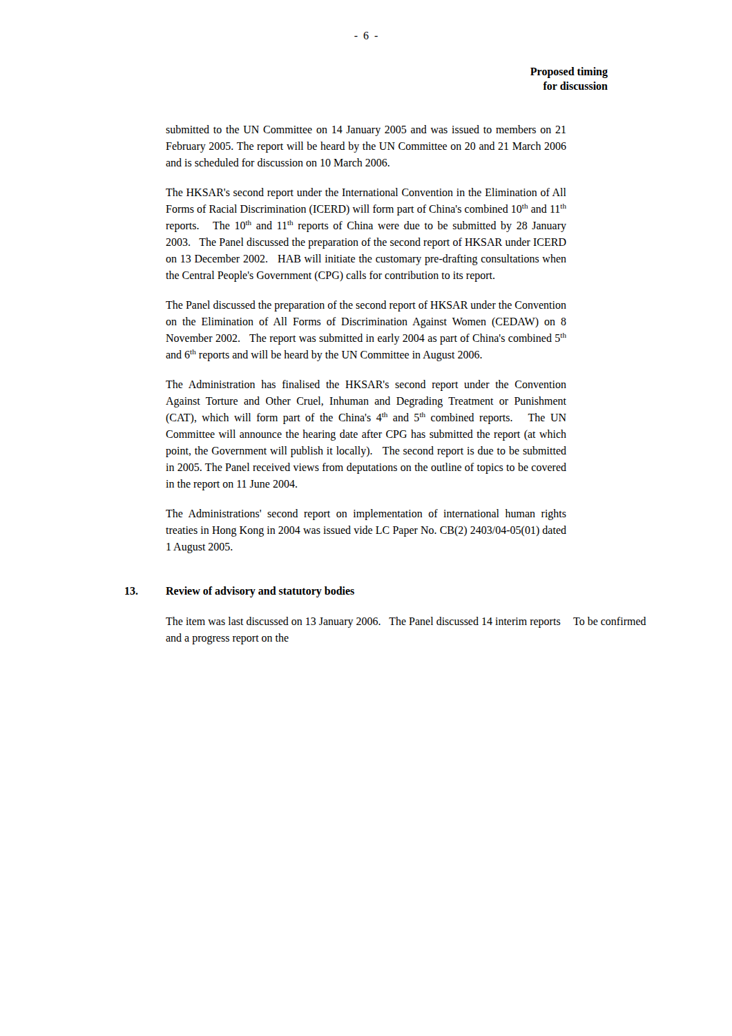- 6 -
Proposed timing
for discussion
submitted to the UN Committee on 14 January 2005 and was issued to members on 21 February 2005. The report will be heard by the UN Committee on 20 and 21 March 2006 and is scheduled for discussion on 10 March 2006.
The HKSAR's second report under the International Convention in the Elimination of All Forms of Racial Discrimination (ICERD) will form part of China's combined 10th and 11th reports. The 10th and 11th reports of China were due to be submitted by 28 January 2003. The Panel discussed the preparation of the second report of HKSAR under ICERD on 13 December 2002. HAB will initiate the customary pre-drafting consultations when the Central People's Government (CPG) calls for contribution to its report.
The Panel discussed the preparation of the second report of HKSAR under the Convention on the Elimination of All Forms of Discrimination Against Women (CEDAW) on 8 November 2002. The report was submitted in early 2004 as part of China's combined 5th and 6th reports and will be heard by the UN Committee in August 2006.
The Administration has finalised the HKSAR's second report under the Convention Against Torture and Other Cruel, Inhuman and Degrading Treatment or Punishment (CAT), which will form part of the China's 4th and 5th combined reports. The UN Committee will announce the hearing date after CPG has submitted the report (at which point, the Government will publish it locally). The second report is due to be submitted in 2005. The Panel received views from deputations on the outline of topics to be covered in the report on 11 June 2004.
The Administrations' second report on implementation of international human rights treaties in Hong Kong in 2004 was issued vide LC Paper No. CB(2) 2403/04-05(01) dated 1 August 2005.
13.
Review of advisory and statutory bodies
To be confirmed
The item was last discussed on 13 January 2006. The Panel discussed 14 interim reports and a progress report on the